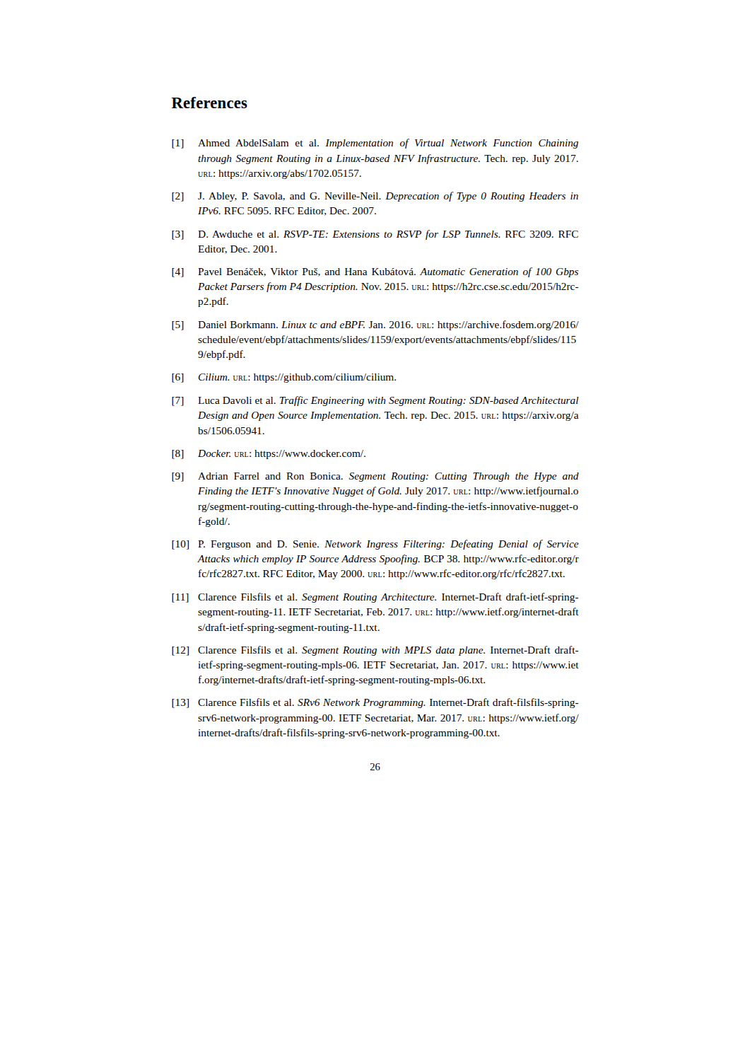References
[1] Ahmed AbdelSalam et al. Implementation of Virtual Network Function Chaining through Segment Routing in a Linux-based NFV Infrastructure. Tech. rep. July 2017. url: https://arxiv.org/abs/1702.05157.
[2] J. Abley, P. Savola, and G. Neville-Neil. Deprecation of Type 0 Routing Headers in IPv6. RFC 5095. RFC Editor, Dec. 2007.
[3] D. Awduche et al. RSVP-TE: Extensions to RSVP for LSP Tunnels. RFC 3209. RFC Editor, Dec. 2001.
[4] Pavel Benáček, Viktor Puš, and Hana Kubátová. Automatic Generation of 100 Gbps Packet Parsers from P4 Description. Nov. 2015. url: https://h2rc.cse.sc.edu/2015/h2rc-p2.pdf.
[5] Daniel Borkmann. Linux tc and eBPF. Jan. 2016. url: https://archive.fosdem.org/2016/schedule/event/ebpf/attachments/slides/1159/export/events/attachments/ebpf/slides/1159/ebpf.pdf.
[6] Cilium. url: https://github.com/cilium/cilium.
[7] Luca Davoli et al. Traffic Engineering with Segment Routing: SDN-based Architectural Design and Open Source Implementation. Tech. rep. Dec. 2015. url: https://arxiv.org/abs/1506.05941.
[8] Docker. url: https://www.docker.com/.
[9] Adrian Farrel and Ron Bonica. Segment Routing: Cutting Through the Hype and Finding the IETF's Innovative Nugget of Gold. July 2017. url: http://www.ietfjournal.org/segment-routing-cutting-through-the-hype-and-finding-the-ietfs-innovative-nugget-of-gold/.
[10] P. Ferguson and D. Senie. Network Ingress Filtering: Defeating Denial of Service Attacks which employ IP Source Address Spoofing. BCP 38. http://www.rfc-editor.org/rfc/rfc2827.txt. RFC Editor, May 2000. url: http://www.rfc-editor.org/rfc/rfc2827.txt.
[11] Clarence Filsfils et al. Segment Routing Architecture. Internet-Draft draft-ietf-spring-segment-routing-11. IETF Secretariat, Feb. 2017. url: http://www.ietf.org/internet-drafts/draft-ietf-spring-segment-routing-11.txt.
[12] Clarence Filsfils et al. Segment Routing with MPLS data plane. Internet-Draft draft-ietf-spring-segment-routing-mpls-06. IETF Secretariat, Jan. 2017. url: https://www.ietf.org/internet-drafts/draft-ietf-spring-segment-routing-mpls-06.txt.
[13] Clarence Filsfils et al. SRv6 Network Programming. Internet-Draft draft-filsfils-spring-srv6-network-programming-00. IETF Secretariat, Mar. 2017. url: https://www.ietf.org/internet-drafts/draft-filsfils-spring-srv6-network-programming-00.txt.
26